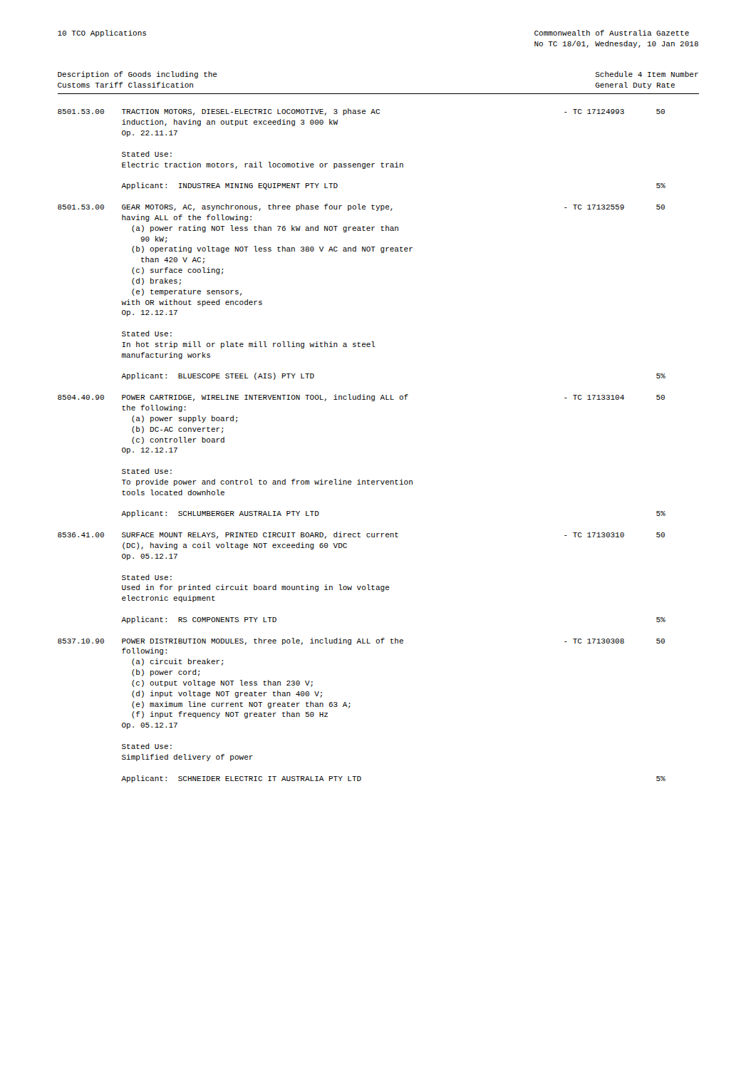10 TCO Applications
Commonwealth of Australia Gazette
No TC 18/01, Wednesday, 10 Jan 2018
Description of Goods including the Customs Tariff Classification
Schedule 4 Item Number General Duty Rate
| 8501.53.00 | TRACTION MOTORS, DIESEL-ELECTRIC LOCOMOTIVE, 3 phase AC induction, having an output exceeding 3 000 kW Op. 22.11.17 | - TC 17124993 | 50 |
| | Stated Use: Electric traction motors, rail locomotive or passenger train | | |
| | Applicant: INDUSTREA MINING EQUIPMENT PTY LTD | | 5% |
| 8501.53.00 | GEAR MOTORS, AC, asynchronous, three phase four pole type, having ALL of the following: (a) power rating NOT less than 76 kW and NOT greater than 90 kW; (b) operating voltage NOT less than 380 V AC and NOT greater than 420 V AC; (c) surface cooling; (d) brakes; (e) temperature sensors, with OR without speed encoders Op. 12.12.17 | - TC 17132559 | 50 |
| | Stated Use: In hot strip mill or plate mill rolling within a steel manufacturing works | | |
| | Applicant: BLUESCOPE STEEL (AIS) PTY LTD | | 5% |
| 8504.40.90 | POWER CARTRIDGE, WIRELINE INTERVENTION TOOL, including ALL of the following: (a) power supply board; (b) DC-AC converter; (c) controller board Op. 12.12.17 | - TC 17133104 | 50 |
| | Stated Use: To provide power and control to and from wireline intervention tools located downhole | | |
| | Applicant: SCHLUMBERGER AUSTRALIA PTY LTD | | 5% |
| 8536.41.00 | SURFACE MOUNT RELAYS, PRINTED CIRCUIT BOARD, direct current (DC), having a coil voltage NOT exceeding 60 VDC Op. 05.12.17 | - TC 17130310 | 50 |
| | Stated Use: Used in for printed circuit board mounting in low voltage electronic equipment | | |
| | Applicant: RS COMPONENTS PTY LTD | | 5% |
| 8537.10.90 | POWER DISTRIBUTION MODULES, three pole, including ALL of the following: (a) circuit breaker; (b) power cord; (c) output voltage NOT less than 230 V; (d) input voltage NOT greater than 400 V; (e) maximum line current NOT greater than 63 A; (f) input frequency NOT greater than 50 Hz Op. 05.12.17 | - TC 17130308 | 50 |
| | Stated Use: Simplified delivery of power | | |
| | Applicant: SCHNEIDER ELECTRIC IT AUSTRALIA PTY LTD | | 5% |